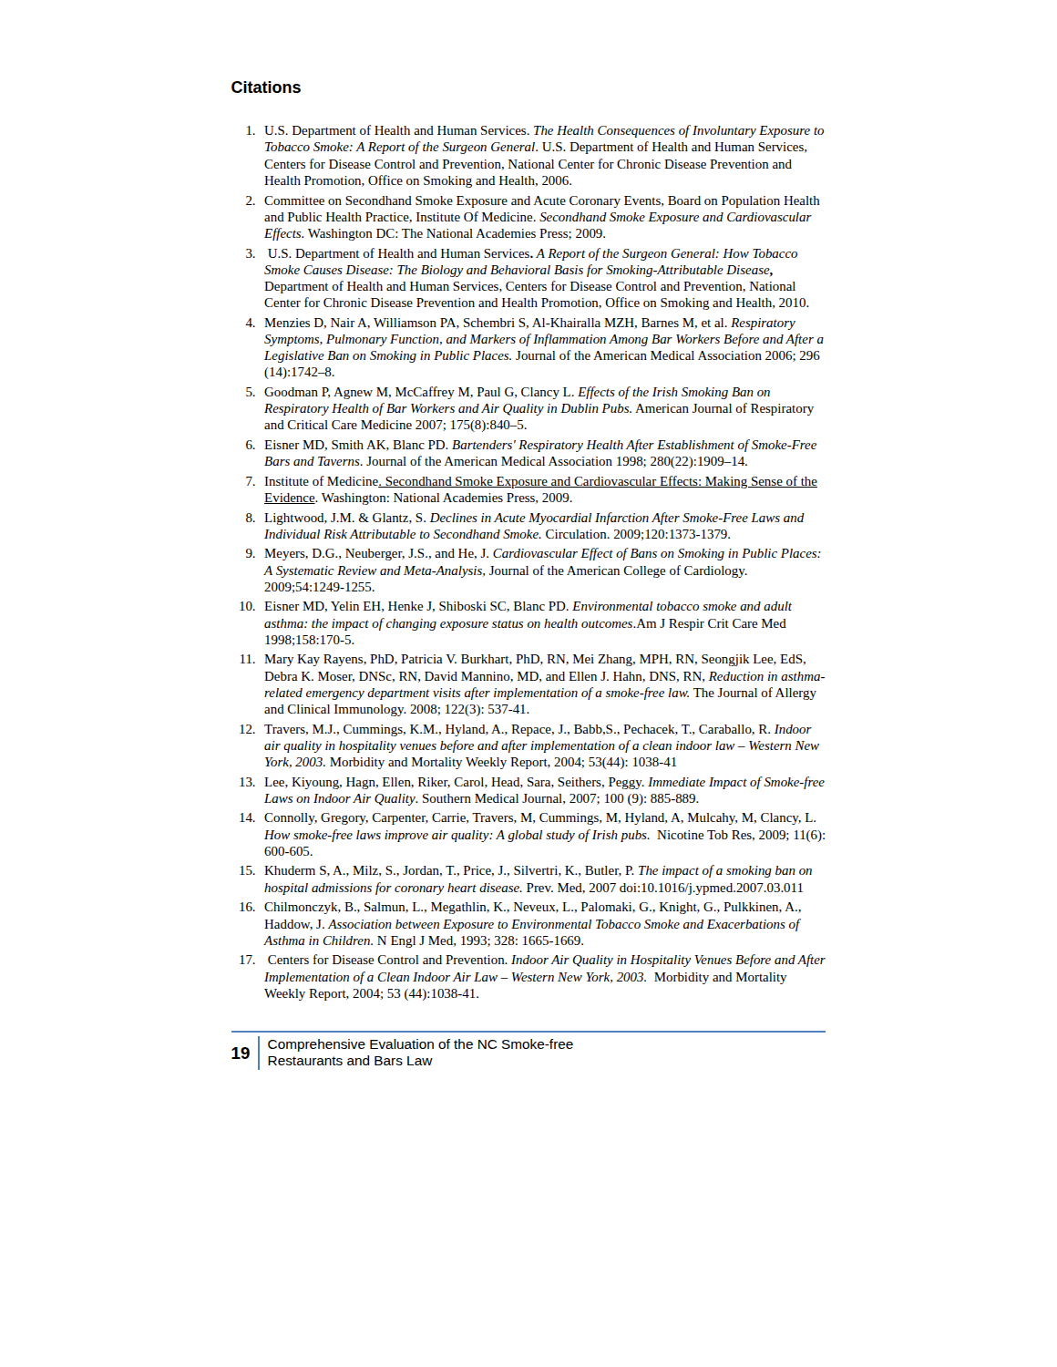Citations
U.S. Department of Health and Human Services. The Health Consequences of Involuntary Exposure to Tobacco Smoke: A Report of the Surgeon General. U.S. Department of Health and Human Services, Centers for Disease Control and Prevention, National Center for Chronic Disease Prevention and Health Promotion, Office on Smoking and Health, 2006.
Committee on Secondhand Smoke Exposure and Acute Coronary Events, Board on Population Health and Public Health Practice, Institute Of Medicine. Secondhand Smoke Exposure and Cardiovascular Effects. Washington DC: The National Academies Press; 2009.
U.S. Department of Health and Human Services. A Report of the Surgeon General: How Tobacco Smoke Causes Disease: The Biology and Behavioral Basis for Smoking-Attributable Disease, Department of Health and Human Services, Centers for Disease Control and Prevention, National Center for Chronic Disease Prevention and Health Promotion, Office on Smoking and Health, 2010.
Menzies D, Nair A, Williamson PA, Schembri S, Al-Khairalla MZH, Barnes M, et al. Respiratory Symptoms, Pulmonary Function, and Markers of Inflammation Among Bar Workers Before and After a Legislative Ban on Smoking in Public Places. Journal of the American Medical Association 2006; 296 (14):1742–8.
Goodman P, Agnew M, McCaffrey M, Paul G, Clancy L. Effects of the Irish Smoking Ban on Respiratory Health of Bar Workers and Air Quality in Dublin Pubs. American Journal of Respiratory and Critical Care Medicine 2007; 175(8):840–5.
Eisner MD, Smith AK, Blanc PD. Bartenders' Respiratory Health After Establishment of Smoke-Free Bars and Taverns. Journal of the American Medical Association 1998; 280(22):1909–14.
Institute of Medicine. Secondhand Smoke Exposure and Cardiovascular Effects: Making Sense of the Evidence. Washington: National Academies Press, 2009.
Lightwood, J.M. & Glantz, S. Declines in Acute Myocardial Infarction After Smoke-Free Laws and Individual Risk Attributable to Secondhand Smoke. Circulation. 2009;120:1373-1379.
Meyers, D.G., Neuberger, J.S., and He, J. Cardiovascular Effect of Bans on Smoking in Public Places: A Systematic Review and Meta-Analysis, Journal of the American College of Cardiology. 2009;54:1249-1255.
Eisner MD, Yelin EH, Henke J, Shiboski SC, Blanc PD. Environmental tobacco smoke and adult asthma: the impact of changing exposure status on health outcomes.Am J Respir Crit Care Med 1998;158:170-5.
Mary Kay Rayens, PhD, Patricia V. Burkhart, PhD, RN, Mei Zhang, MPH, RN, Seongjik Lee, EdS, Debra K. Moser, DNSc, RN, David Mannino, MD, and Ellen J. Hahn, DNS, RN, Reduction in asthma-related emergency department visits after implementation of a smoke-free law. The Journal of Allergy and Clinical Immunology. 2008; 122(3): 537-41.
Travers, M.J., Cummings, K.M., Hyland, A., Repace, J., Babb,S., Pechacek, T., Caraballo, R. Indoor air quality in hospitality venues before and after implementation of a clean indoor law – Western New York, 2003. Morbidity and Mortality Weekly Report, 2004; 53(44): 1038-41
Lee, Kiyoung, Hagn, Ellen, Riker, Carol, Head, Sara, Seithers, Peggy. Immediate Impact of Smoke-free Laws on Indoor Air Quality. Southern Medical Journal, 2007; 100 (9): 885-889.
Connolly, Gregory, Carpenter, Carrie, Travers, M, Cummings, M, Hyland, A, Mulcahy, M, Clancy, L. How smoke-free laws improve air quality: A global study of Irish pubs. Nicotine Tob Res, 2009; 11(6): 600-605.
Khuderm S, A., Milz, S., Jordan, T., Price, J., Silvertri, K., Butler, P. The impact of a smoking ban on hospital admissions for coronary heart disease. Prev. Med, 2007 doi:10.1016/j.ypmed.2007.03.011
Chilmonczyk, B., Salmun, L., Megathlin, K., Neveux, L., Palomaki, G., Knight, G., Pulkkinen, A., Haddow, J. Association between Exposure to Environmental Tobacco Smoke and Exacerbations of Asthma in Children. N Engl J Med, 1993; 328: 1665-1669.
Centers for Disease Control and Prevention. Indoor Air Quality in Hospitality Venues Before and After Implementation of a Clean Indoor Air Law – Western New York, 2003. Morbidity and Mortality Weekly Report, 2004; 53 (44):1038-41.
19
Comprehensive Evaluation of the NC Smoke-free
Restaurants and Bars Law